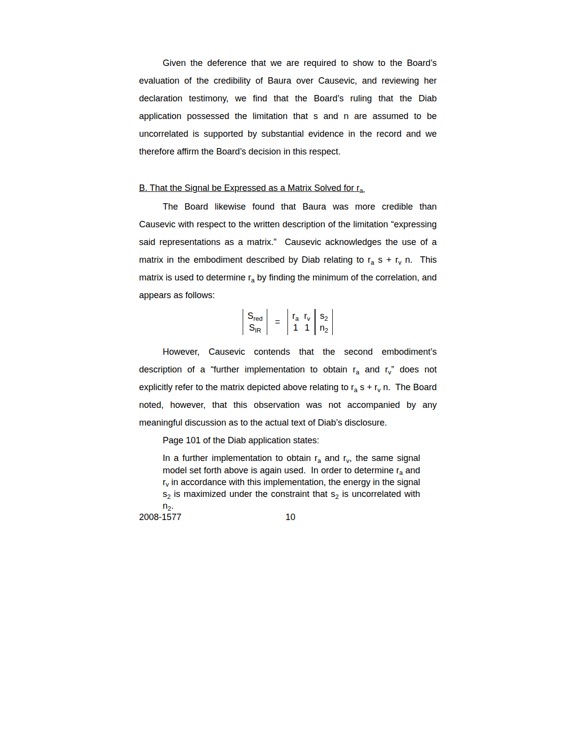Given the deference that we are required to show to the Board’s evaluation of the credibility of Baura over Causevic, and reviewing her declaration testimony, we find that the Board’s ruling that the Diab application possessed the limitation that s and n are assumed to be uncorrelated is supported by substantial evidence in the record and we therefore affirm the Board’s decision in this respect.
B. That the Signal be Expressed as a Matrix Solved for ra.
The Board likewise found that Baura was more credible than Causevic with respect to the written description of the limitation “expressing said representations as a matrix.” Causevic acknowledges the use of a matrix in the embodiment described by Diab relating to ra s + rv n. This matrix is used to determine ra by finding the minimum of the correlation, and appears as follows:
| S red |
| S IR |
=
| r a | r v |
| 1 | 1 |
| s 2 |
| n 2 |
However, Causevic contends that the second embodiment’s description of a “further implementation to obtain ra and rv” does not explicitly refer to the matrix depicted above relating to ra s + rv n. The Board noted, however, that this observation was not accompanied by any meaningful discussion as to the actual text of Diab’s disclosure.
Page 101 of the Diab application states:
In a further implementation to obtain ra and rv, the same signal model set forth above is again used. In order to determine ra and rv in accordance with this implementation, the energy in the signal s2 is maximized under the constraint that s2 is uncorrelated with n2.
2008-1577
10